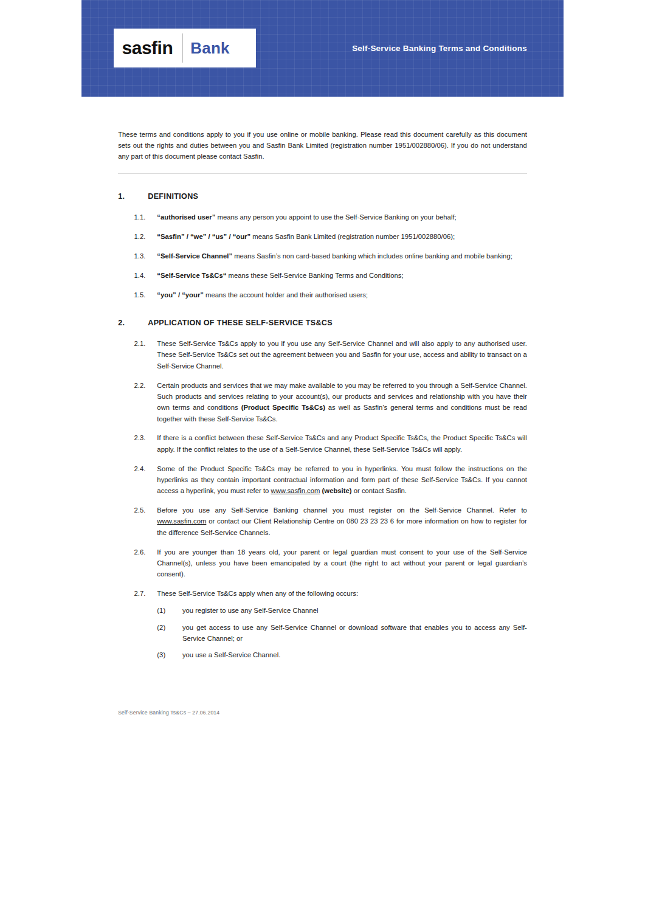sasfin Bank
Self-Service Banking Terms and Conditions
These terms and conditions apply to you if you use online or mobile banking. Please read this document carefully as this document sets out the rights and duties between you and Sasfin Bank Limited (registration number 1951/002880/06). If you do not understand any part of this document please contact Sasfin.
1. Definitions
1.1. “authorised user” means any person you appoint to use the Self-Service Banking on your behalf;
1.2. “Sasfin” / “we” / “us” / “our” means Sasfin Bank Limited (registration number 1951/002880/06);
1.3. “Self-Service Channel” means Sasfin’s non card-based banking which includes online banking and mobile banking;
1.4. “Self-Service Ts&Cs“ means these Self-Service Banking Terms and Conditions;
1.5. “you” / “your” means the account holder and their authorised users;
2. Application of these Self-Service Ts&Cs
2.1. These Self-Service Ts&Cs apply to you if you use any Self-Service Channel and will also apply to any authorised user. These Self-Service Ts&Cs set out the agreement between you and Sasfin for your use, access and ability to transact on a Self-Service Channel.
2.2. Certain products and services that we may make available to you may be referred to you through a Self-Service Channel. Such products and services relating to your account(s), our products and services and relationship with you have their own terms and conditions (Product Specific Ts&Cs) as well as Sasfin’s general terms and conditions must be read together with these Self-Service Ts&Cs.
2.3. If there is a conflict between these Self-Service Ts&Cs and any Product Specific Ts&Cs, the Product Specific Ts&Cs will apply. If the conflict relates to the use of a Self-Service Channel, these Self-Service Ts&Cs will apply.
2.4. Some of the Product Specific Ts&Cs may be referred to you in hyperlinks. You must follow the instructions on the hyperlinks as they contain important contractual information and form part of these Self-Service Ts&Cs. If you cannot access a hyperlink, you must refer to www.sasfin.com (website) or contact Sasfin.
2.5. Before you use any Self-Service Banking channel you must register on the Self-Service Channel. Refer to www.sasfin.com or contact our Client Relationship Centre on 080 23 23 23 6 for more information on how to register for the difference Self-Service Channels.
2.6. If you are younger than 18 years old, your parent or legal guardian must consent to your use of the Self-Service Channel(s), unless you have been emancipated by a court (the right to act without your parent or legal guardian’s consent).
2.7. These Self-Service Ts&Cs apply when any of the following occurs:
(1) you register to use any Self-Service Channel
(2) you get access to use any Self-Service Channel or download software that enables you to access any Self-Service Channel; or
(3) you use a Self-Service Channel.
Self-Service Banking Ts&Cs – 27.06.2014